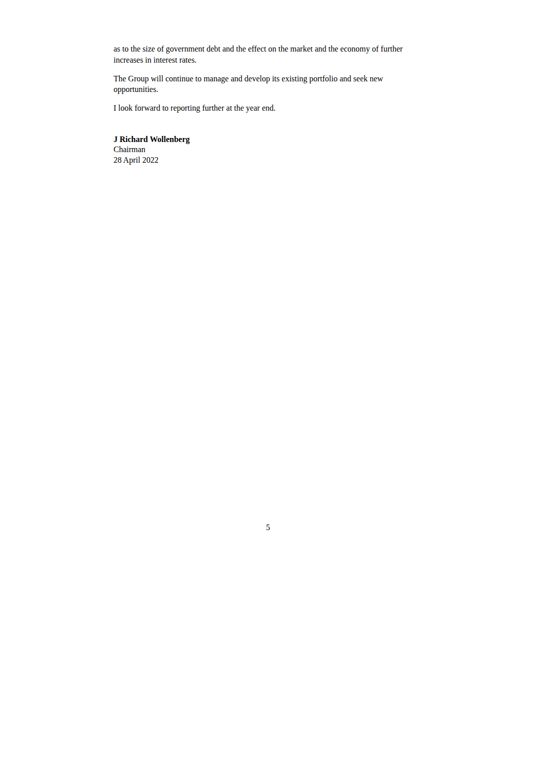as to the size of government debt and the effect on the market and the economy of further increases in interest rates.
The Group will continue to manage and develop its existing portfolio and seek new opportunities.
I look forward to reporting further at the year end.
J Richard Wollenberg
Chairman
28 April 2022
5